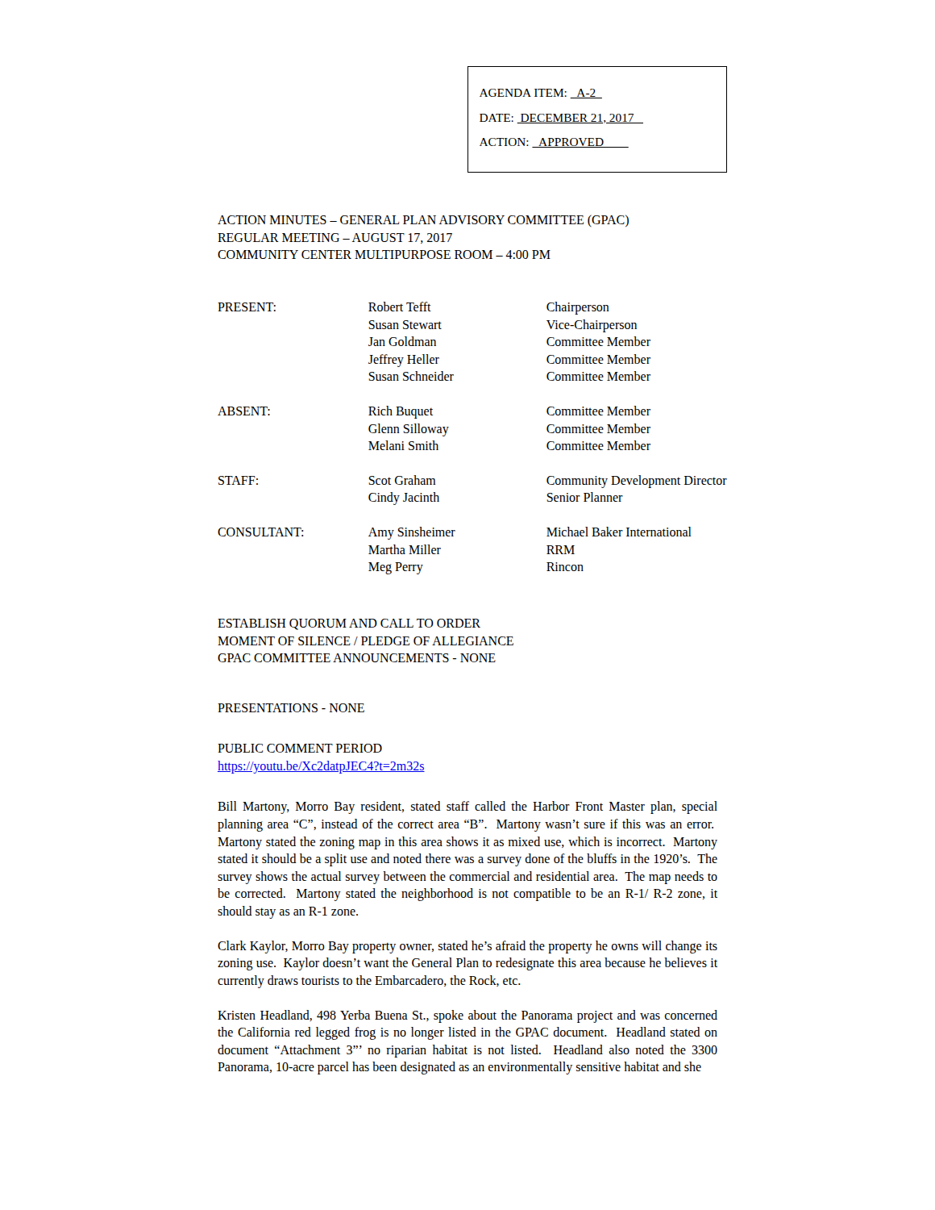AGENDA ITEM: A-2
DATE: DECEMBER 21, 2017
ACTION: APPROVED
ACTION MINUTES – GENERAL PLAN ADVISORY COMMITTEE (GPAC)
REGULAR MEETING – AUGUST 17, 2017
COMMUNITY CENTER MULTIPURPOSE ROOM – 4:00 PM
| PRESENT: | Robert Tefft | Chairperson |
| | Susan Stewart | Vice-Chairperson |
| | Jan Goldman | Committee Member |
| | Jeffrey Heller | Committee Member |
| | Susan Schneider | Committee Member |
| ABSENT: | Rich Buquet | Committee Member |
| | Glenn Silloway | Committee Member |
| | Melani Smith | Committee Member |
| STAFF: | Scot Graham | Community Development Director |
| | Cindy Jacinth | Senior Planner |
| CONSULTANT: | Amy Sinsheimer | Michael Baker International |
| | Martha Miller | RRM |
| | Meg Perry | Rincon |
ESTABLISH QUORUM AND CALL TO ORDER
MOMENT OF SILENCE / PLEDGE OF ALLEGIANCE
GPAC COMMITTEE ANNOUNCEMENTS - NONE
PRESENTATIONS - NONE
PUBLIC COMMENT PERIOD
https://youtu.be/Xc2datpJEC4?t=2m32s
Bill Martony, Morro Bay resident, stated staff called the Harbor Front Master plan, special planning area “C”, instead of the correct area “B”. Martony wasn’t sure if this was an error. Martony stated the zoning map in this area shows it as mixed use, which is incorrect. Martony stated it should be a split use and noted there was a survey done of the bluffs in the 1920’s. The survey shows the actual survey between the commercial and residential area. The map needs to be corrected. Martony stated the neighborhood is not compatible to be an R-1/ R-2 zone, it should stay as an R-1 zone.
Clark Kaylor, Morro Bay property owner, stated he’s afraid the property he owns will change its zoning use. Kaylor doesn’t want the General Plan to redesignate this area because he believes it currently draws tourists to the Embarcadero, the Rock, etc.
Kristen Headland, 498 Yerba Buena St., spoke about the Panorama project and was concerned the California red legged frog is no longer listed in the GPAC document. Headland stated on document “Attachment 3”’ no riparian habitat is not listed. Headland also noted the 3300 Panorama, 10-acre parcel has been designated as an environmentally sensitive habitat and she